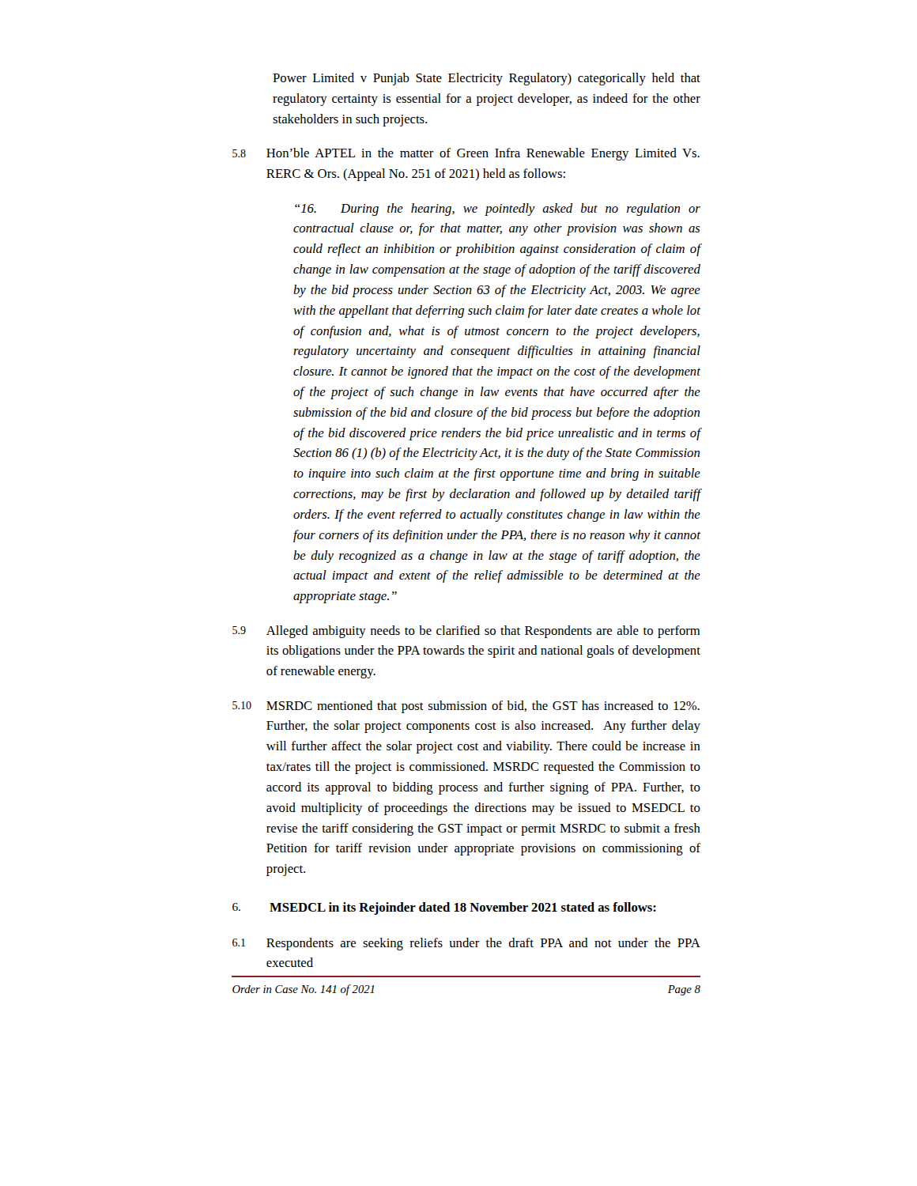Power Limited v Punjab State Electricity Regulatory) categorically held that regulatory certainty is essential for a project developer, as indeed for the other stakeholders in such projects.
5.8
Hon’ble APTEL in the matter of Green Infra Renewable Energy Limited Vs. RERC & Ors. (Appeal No. 251 of 2021) held as follows:
“16. During the hearing, we pointedly asked but no regulation or contractual clause or, for that matter, any other provision was shown as could reflect an inhibition or prohibition against consideration of claim of change in law compensation at the stage of adoption of the tariff discovered by the bid process under Section 63 of the Electricity Act, 2003. We agree with the appellant that deferring such claim for later date creates a whole lot of confusion and, what is of utmost concern to the project developers, regulatory uncertainty and consequent difficulties in attaining financial closure. It cannot be ignored that the impact on the cost of the development of the project of such change in law events that have occurred after the submission of the bid and closure of the bid process but before the adoption of the bid discovered price renders the bid price unrealistic and in terms of Section 86 (1) (b) of the Electricity Act, it is the duty of the State Commission to inquire into such claim at the first opportune time and bring in suitable corrections, may be first by declaration and followed up by detailed tariff orders. If the event referred to actually constitutes change in law within the four corners of its definition under the PPA, there is no reason why it cannot be duly recognized as a change in law at the stage of tariff adoption, the actual impact and extent of the relief admissible to be determined at the appropriate stage.”
5.9
Alleged ambiguity needs to be clarified so that Respondents are able to perform its obligations under the PPA towards the spirit and national goals of development of renewable energy.
5.10
MSRDC mentioned that post submission of bid, the GST has increased to 12%. Further, the solar project components cost is also increased. Any further delay will further affect the solar project cost and viability. There could be increase in tax/rates till the project is commissioned. MSRDC requested the Commission to accord its approval to bidding process and further signing of PPA. Further, to avoid multiplicity of proceedings the directions may be issued to MSEDCL to revise the tariff considering the GST impact or permit MSRDC to submit a fresh Petition for tariff revision under appropriate provisions on commissioning of project.
6.
MSEDCL in its Rejoinder dated 18 November 2021 stated as follows:
6.1
Respondents are seeking reliefs under the draft PPA and not under the PPA executed
Order in Case No. 141 of 2021
Page 8